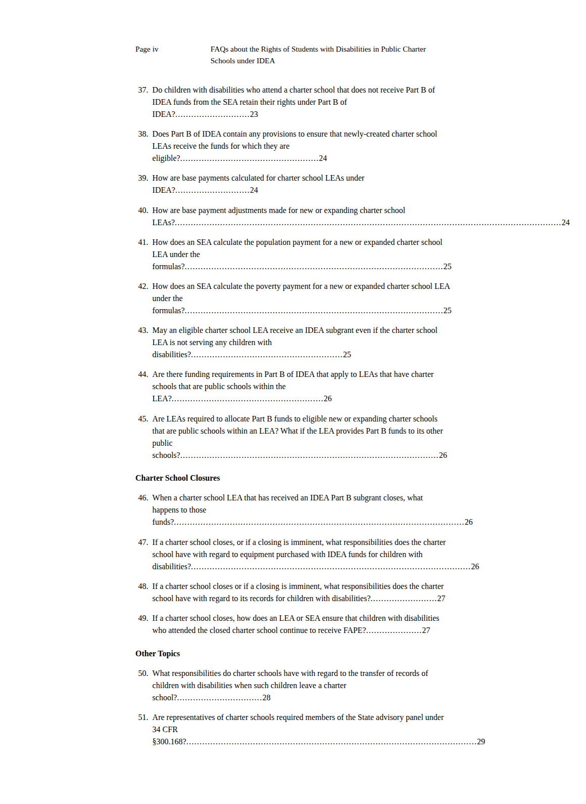Page iv
FAQs about the Rights of Students with Disabilities in Public Charter Schools under IDEA
37. Do children with disabilities who attend a charter school that does not receive Part B of IDEA funds from the SEA retain their rights under Part B of IDEA?............................ 23
38. Does Part B of IDEA contain any provisions to ensure that newly-created charter school LEAs receive the funds for which they are eligible?.................................................... 24
39. How are base payments calculated for charter school LEAs under IDEA?............................ 24
40. How are base payment adjustments made for new or expanding charter school LEAs?................................................................................................................................................. 24
41. How does an SEA calculate the population payment for a new or expanded charter school LEA under the formulas?................................................................................................. 25
42. How does an SEA calculate the poverty payment for a new or expanded charter school LEA under the formulas?................................................................................................. 25
43. May an eligible charter school LEA receive an IDEA subgrant even if the charter school LEA is not serving any children with disabilities?......................................................... 25
44. Are there funding requirements in Part B of IDEA that apply to LEAs that have charter schools that are public schools within the LEA?......................................................... 26
45. Are LEAs required to allocate Part B funds to eligible new or expanding charter schools that are public schools within an LEA? What if the LEA provides Part B funds to its other public schools?................................................................................................. 26
Charter School Closures
46. When a charter school LEA that has received an IDEA Part B subgrant closes, what happens to those funds?............................................................................................................. 26
47. If a charter school closes, or if a closing is imminent, what responsibilities does the charter school have with regard to equipment purchased with IDEA funds for children with disabilities?......................................................................................................... 26
48. If a charter school closes or if a closing is imminent, what responsibilities does the charter school have with regard to its records for children with disabilities?......................... 27
49. If a charter school closes, how does an LEA or SEA ensure that children with disabilities who attended the closed charter school continue to receive FAPE?..................... 27
Other Topics
50. What responsibilities do charter schools have with regard to the transfer of records of children with disabilities when such children leave a charter school?................................ 28
51. Are representatives of charter schools required members of the State advisory panel under 34 CFR §300.168?............................................................................................................. 29